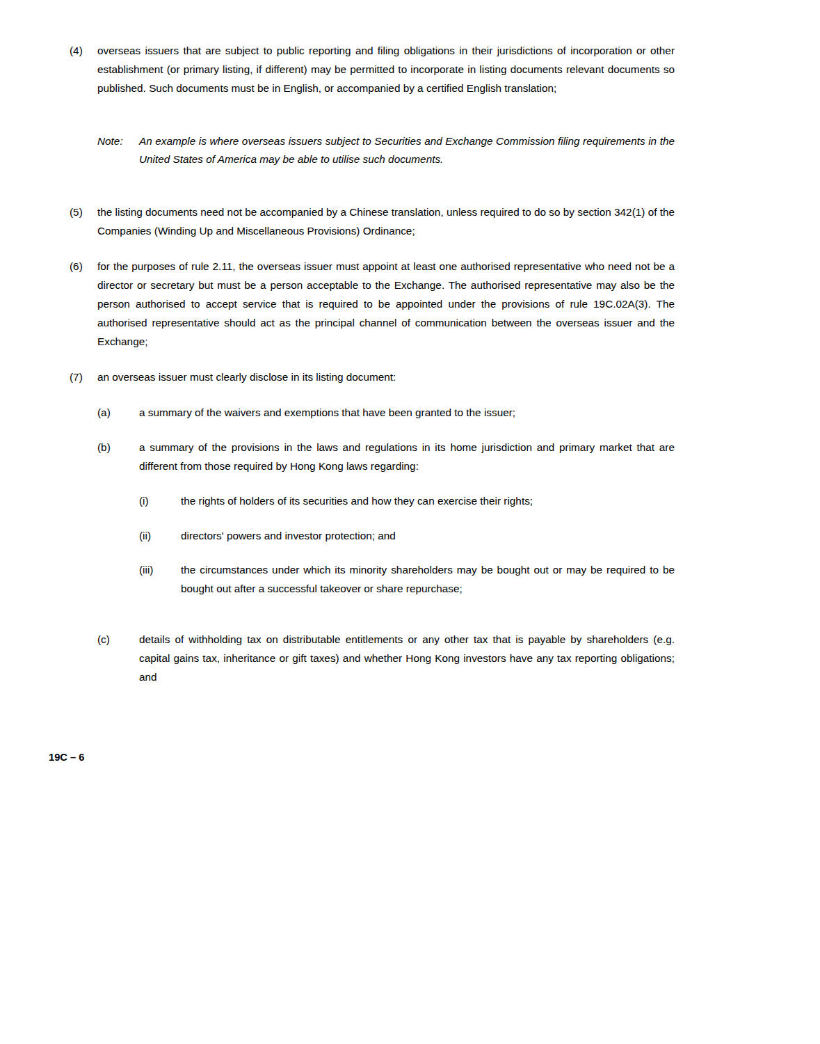(4)
overseas issuers that are subject to public reporting and filing obligations in their jurisdictions of incorporation or other establishment (or primary listing, if different) may be permitted to incorporate in listing documents relevant documents so published. Such documents must be in English, or accompanied by a certified English translation;
Note:
An example is where overseas issuers subject to Securities and Exchange Commission filing requirements in the United States of America may be able to utilise such documents.
(5)
the listing documents need not be accompanied by a Chinese translation, unless required to do so by section 342(1) of the Companies (Winding Up and Miscellaneous Provisions) Ordinance;
(6)
for the purposes of rule 2.11, the overseas issuer must appoint at least one authorised representative who need not be a director or secretary but must be a person acceptable to the Exchange. The authorised representative may also be the person authorised to accept service that is required to be appointed under the provisions of rule 19C.02A(3). The authorised representative should act as the principal channel of communication between the overseas issuer and the Exchange;
(7)
an overseas issuer must clearly disclose in its listing document:
(a)
a summary of the waivers and exemptions that have been granted to the issuer;
(b)
a summary of the provisions in the laws and regulations in its home jurisdiction and primary market that are different from those required by Hong Kong laws regarding:
(i)
the rights of holders of its securities and how they can exercise their rights;
(ii)
directors' powers and investor protection; and
(iii)
the circumstances under which its minority shareholders may be bought out or may be required to be bought out after a successful takeover or share repurchase;
(c)
details of withholding tax on distributable entitlements or any other tax that is payable by shareholders (e.g. capital gains tax, inheritance or gift taxes) and whether Hong Kong investors have any tax reporting obligations; and
19C – 6